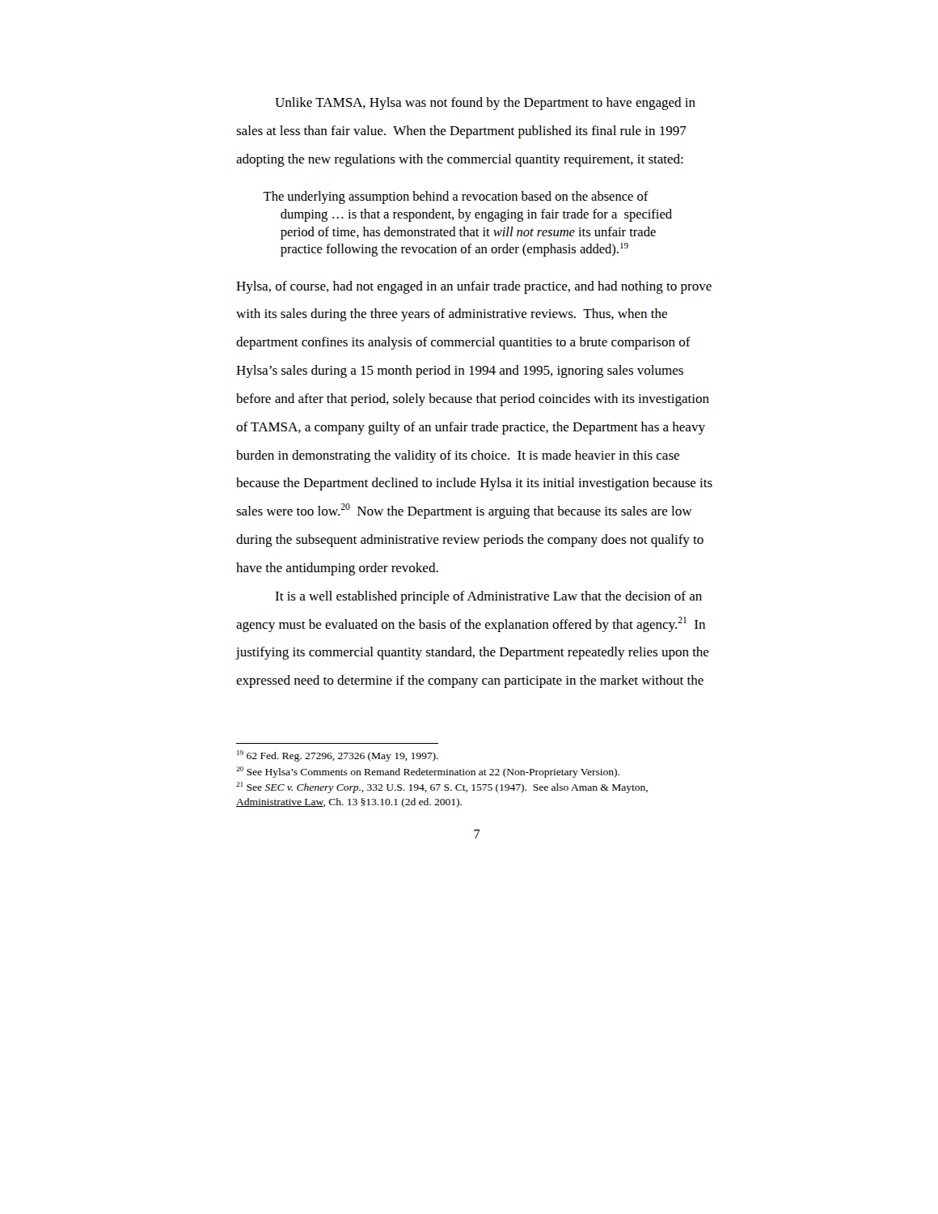Unlike TAMSA, Hylsa was not found by the Department to have engaged in sales at less than fair value. When the Department published its final rule in 1997 adopting the new regulations with the commercial quantity requirement, it stated:
The underlying assumption behind a revocation based on the absence of dumping … is that a respondent, by engaging in fair trade for a specified period of time, has demonstrated that it will not resume its unfair trade practice following the revocation of an order (emphasis added).19
Hylsa, of course, had not engaged in an unfair trade practice, and had nothing to prove with its sales during the three years of administrative reviews. Thus, when the department confines its analysis of commercial quantities to a brute comparison of Hylsa’s sales during a 15 month period in 1994 and 1995, ignoring sales volumes before and after that period, solely because that period coincides with its investigation of TAMSA, a company guilty of an unfair trade practice, the Department has a heavy burden in demonstrating the validity of its choice. It is made heavier in this case because the Department declined to include Hylsa it its initial investigation because its sales were too low.20 Now the Department is arguing that because its sales are low during the subsequent administrative review periods the company does not qualify to have the antidumping order revoked.
It is a well established principle of Administrative Law that the decision of an agency must be evaluated on the basis of the explanation offered by that agency.21 In justifying its commercial quantity standard, the Department repeatedly relies upon the expressed need to determine if the company can participate in the market without the
19 62 Fed. Reg. 27296, 27326 (May 19, 1997).
20 See Hylsa’s Comments on Remand Redetermination at 22 (Non-Proprietary Version).
21 See SEC v. Chenery Corp., 332 U.S. 194, 67 S. Ct, 1575 (1947). See also Aman & Mayton,
Administrative Law, Ch. 13 §13.10.1 (2d ed. 2001).
7